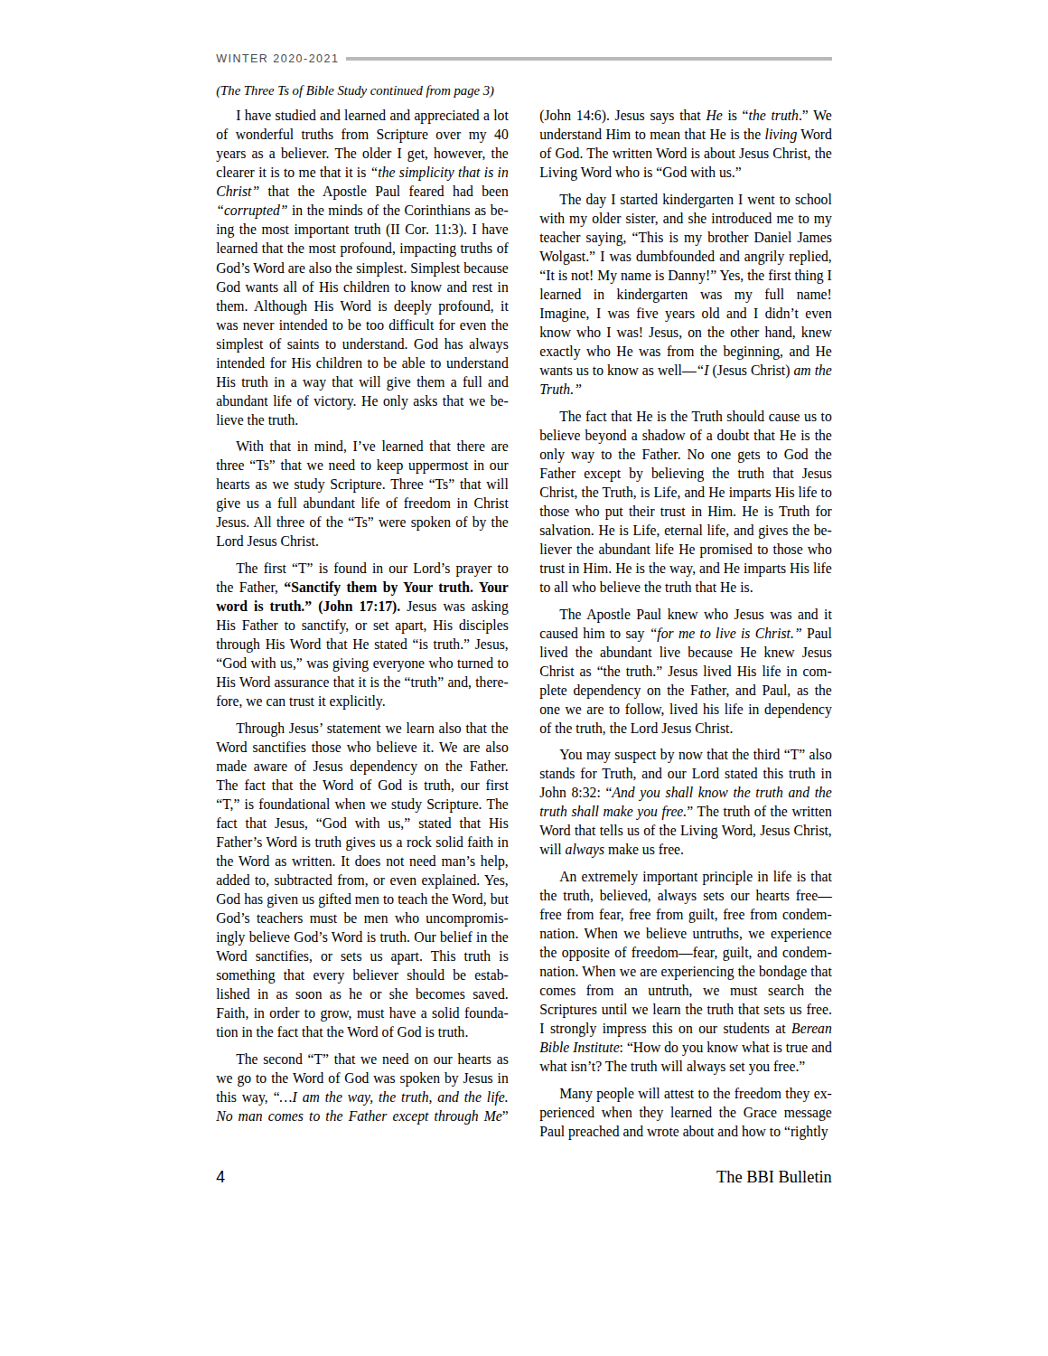Winter 2020-2021
(The Three Ts of Bible Study continued from page 3)
I have studied and learned and appreciated a lot of wonderful truths from Scripture over my 40 years as a believer. The older I get, however, the clearer it is to me that it is “the simplicity that is in Christ” that the Apostle Paul feared had been “corrupted” in the minds of the Corinthians as being the most important truth (II Cor. 11:3). I have learned that the most profound, impacting truths of God’s Word are also the simplest. Simplest because God wants all of His children to know and rest in them. Although His Word is deeply profound, it was never intended to be too difficult for even the simplest of saints to understand. God has always intended for His children to be able to understand His truth in a way that will give them a full and abundant life of victory. He only asks that we believe the truth.
With that in mind, I’ve learned that there are three “Ts” that we need to keep uppermost in our hearts as we study Scripture. Three “Ts” that will give us a full abundant life of freedom in Christ Jesus. All three of the “Ts” were spoken of by the Lord Jesus Christ.
The first “T” is found in our Lord’s prayer to the Father, “Sanctify them by Your truth. Your word is truth.” (John 17:17). Jesus was asking His Father to sanctify, or set apart, His disciples through His Word that He stated “is truth.” Jesus, “God with us,” was giving everyone who turned to His Word assurance that it is the “truth” and, therefore, we can trust it explicitly.
Through Jesus’ statement we learn also that the Word sanctifies those who believe it. We are also made aware of Jesus dependency on the Father. The fact that the Word of God is truth, our first “T,” is foundational when we study Scripture. The fact that Jesus, “God with us,” stated that His Father’s Word is truth gives us a rock solid faith in the Word as written. It does not need man’s help, added to, subtracted from, or even explained. Yes, God has given us gifted men to teach the Word, but God’s teachers must be men who uncompromisingly believe God’s Word is truth. Our belief in the Word sanctifies, or sets us apart. This truth is something that every believer should be established in as soon as he or she becomes saved. Faith, in order to grow, must have a solid foundation in the fact that the Word of God is truth.
The second “T” that we need on our hearts as we go to the Word of God was spoken by Jesus in this way, “…I am the way, the truth, and the life. No man comes to the Father except through Me” (John 14:6). Jesus says that He is “the truth.” We understand Him to mean that He is the living Word of God. The written Word is about Jesus Christ, the Living Word who is “God with us.”
The day I started kindergarten I went to school with my older sister, and she introduced me to my teacher saying, “This is my brother Daniel James Wolgast.” I was dumbfounded and angrily replied, “It is not! My name is Danny!” Yes, the first thing I learned in kindergarten was my full name! Imagine, I was five years old and I didn’t even know who I was! Jesus, on the other hand, knew exactly who He was from the beginning, and He wants us to know as well—“I (Jesus Christ) am the Truth.”
The fact that He is the Truth should cause us to believe beyond a shadow of a doubt that He is the only way to the Father. No one gets to God the Father except by believing the truth that Jesus Christ, the Truth, is Life, and He imparts His life to those who put their trust in Him. He is Truth for salvation. He is Life, eternal life, and gives the believer the abundant life He promised to those who trust in Him. He is the way, and He imparts His life to all who believe the truth that He is.
The Apostle Paul knew who Jesus was and it caused him to say “for me to live is Christ.” Paul lived the abundant live because He knew Jesus Christ as “the truth.” Jesus lived His life in complete dependency on the Father, and Paul, as the one we are to follow, lived his life in dependency of the truth, the Lord Jesus Christ.
You may suspect by now that the third “T” also stands for Truth, and our Lord stated this truth in John 8:32: “And you shall know the truth and the truth shall make you free.” The truth of the written Word that tells us of the Living Word, Jesus Christ, will always make us free.
An extremely important principle in life is that the truth, believed, always sets our hearts free—free from fear, free from guilt, free from condemnation. When we believe untruths, we experience the opposite of freedom—fear, guilt, and condemnation. When we are experiencing the bondage that comes from an untruth, we must search the Scriptures until we learn the truth that sets us free. I strongly impress this on our students at Berean Bible Institute: “How do you know what is true and what isn’t? The truth will always set you free.”
Many people will attest to the freedom they experienced when they learned the Grace message Paul preached and wrote about and how to “rightly
4 The BBI Bulletin